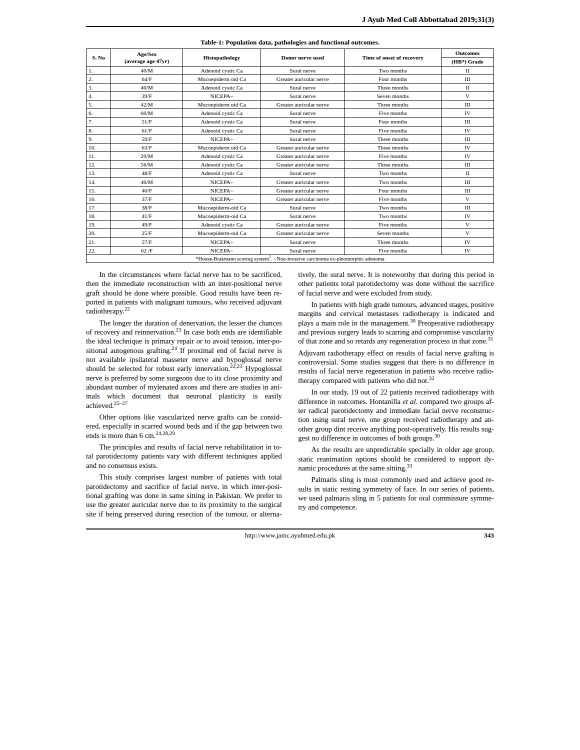J Ayub Med Coll Abbottabad 2019;31(3)
Table-1: Population data, pathologies and functional outcomes.
| S. No | Age/Sex (average age 47yr) | Histopathology | Donor nerve used | Time of onset of recovery | Outcomes |
| --- | --- | --- | --- | --- | --- |
| (HB*) Grade |
| 1. | 40/M | Adenoid cystic Ca | Sural nerve | Two months | II |
| 2. | 64/F | Mucoepiderm oid Ca | Greater auricular nerve | Four months | III |
| 3. | 40/M | Adenoid cystic Ca | Sural nerve | Three months | II |
| 4. | 39/F | NICEPA~ | Sural nerve | Seven months | V |
| 5. | 42/M | Mucoepiderm oid Ca | Greater auricular nerve | Three months | III |
| 6. | 60/M | Adenoid cystic Ca | Sural nerve | Five months | IV |
| 7. | 51/F | Adenoid cystic Ca | Sural nerve | Four months | III |
| 8. | 61/F | Adenoid cystic Ca | Sural nerve | Five months | IV |
| 9. | 59/F | NICEPA~ | Sural nerve | Three months | III |
| 10. | 63/F | Mucoepiderm oid Ca | Greater auricular nerve | Three months | IV |
| 11. | 29/M | Adenoid cystic Ca | Greater auricular nerve | Five months | IV |
| 12. | 56/M | Adenoid cystic Ca | Greater auricular nerve | Three months | III |
| 13. | 48/F | Adenoid cystic Ca | Sural nerve | Two months | II |
| 14. | 40/M | NICEPA~ | Greater auricular nerve | Two months | III |
| 15. | 46/F | NICEPA~ | Greater auricular nerve | Four months | III |
| 16. | 37/F | NICEPA~ | Greater auricular nerve | Five months | V |
| 17. | 38/F | Mucoepiderm-oid Ca | Sural nerve | Two months | III |
| 18. | 41/F | Mucoepiderm-oid Ca | Sural nerve | Two months | IV |
| 19. | 49/F | Adenoid cystic Ca | Greater auricular nerve | Five months | V |
| 20. | 25/F | Mucoepiderm-oid Ca | Greater auricular nerve | Seven months | V |
| 21. | 57/F | NICEPA~ | Sural nerve | Three months | IV |
| 22. | 62 /F | NICEPA~ | Sural nerve | Five months | IV |
| *House-Brakmann scoring system 1 . ~Non-invasive carcinoma ex-pleomorphic adenoma |
In the circumstances where facial nerve has to be sacrificed, then the immediate reconstruction with an inter-positional nerve graft should be done where possible. Good results have been reported in patients with malignant tumours, who received adjuvant radiotherapy.22
The longer the duration of denervation, the lesser the chances of recovery and reinnervation.23 In case both ends are identifiable the ideal technique is primary repair or to avoid tension, inter-positional autogenous grafting.24 If proximal end of facial nerve is not available ipsilateral masseter nerve and hypoglossal nerve should be selected for robust early innervation.22,23 Hypoglossal nerve is preferred by some surgeons due to its close proximity and abundant number of mylenated axons and there are studies in animals which document that neuronal plasticity is easily achieved.25–27
Other options like vascularized nerve grafts can be considered, especially in scarred wound beds and if the gap between two ends is more than 6 cm.24,28,29
The principles and results of facial nerve rehabilitation in total parotidectomy patients vary with different techniques applied and no consensus exists.
This study comprises largest number of patients with total parotidectomy and sacrifice of facial nerve, in which inter-positional grafting was done in same sitting in Pakistan. We prefer to use the greater auricular nerve due to its proximity to the surgical site if being preserved during resection of the tumour, or alternatively, the sural nerve. It is noteworthy that during this period in other patients total parotidectomy was done without the sacrifice of facial nerve and were excluded from study.
In patients with high grade tumours, advanced stages, positive margins and cervical metastases radiotherapy is indicated and plays a main role in the management.30 Preoperative radiotherapy and previous surgery leads to scarring and compromise vascularity of that zone and so retards any regeneration process in that zone.31
Adjuvant radiotherapy effect on results of facial nerve grafting is controversial. Some studies suggest that there is no difference in results of facial nerve regeneration in patients who receive radiotherapy compared with patients who did not.32
In our study, 19 out of 22 patients received radiotherapy with difference in outcomes. Hontanilla et al. compared two groups after radical parotidectomy and immediate facial nerve reconstruction using sural nerve, one group received radiotherapy and another group dint receive anything post-operatively. His results suggest no difference in outcomes of both groups.30
As the results are unpredictable specially in older age group, static reanimation options should be considered to support dynamic procedures at the same sitting.33
Palmaris sling is most commonly used and achieve good results in static resting symmetry of face. In our series of patients, we used palmaris sling in 5 patients for oral commissure symmetry and competence.
http://www.jamc.ayubmed.edu.pk 343